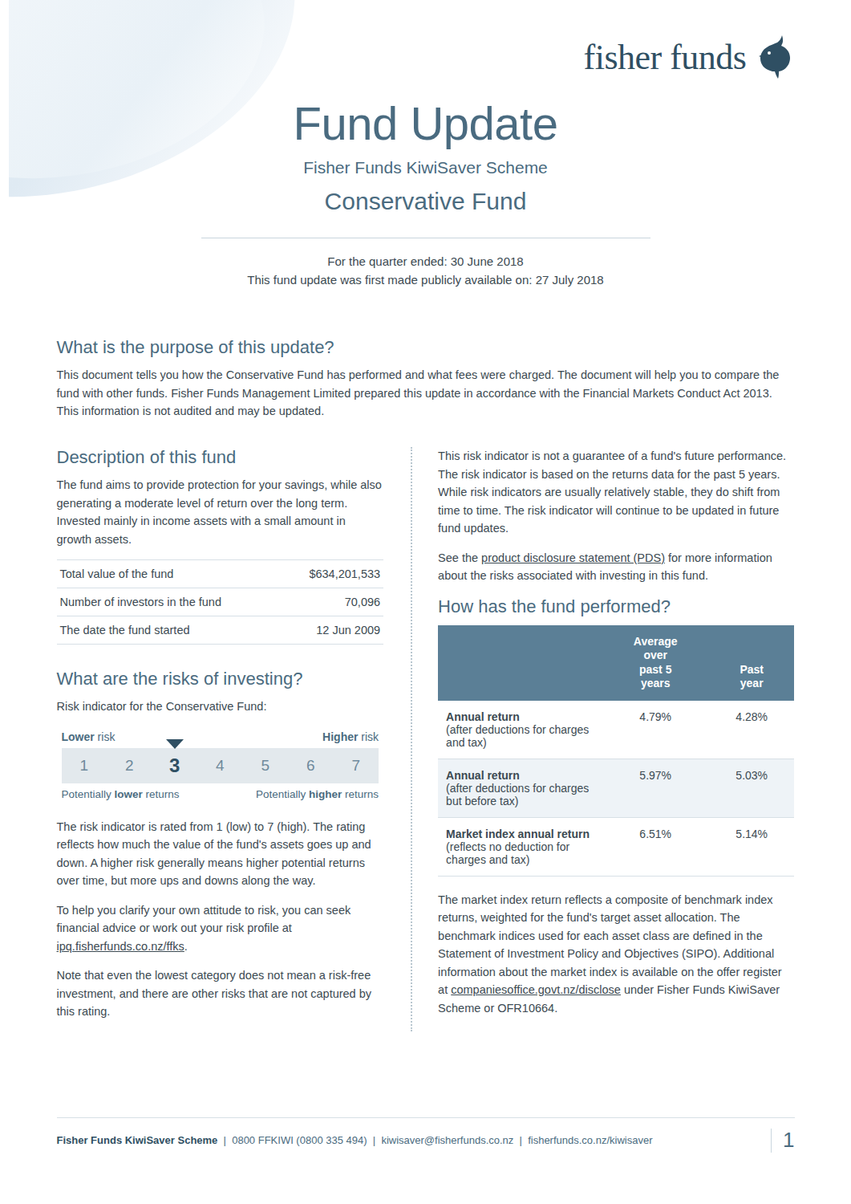fisher funds
Fund Update
Fisher Funds KiwiSaver Scheme
Conservative Fund
For the quarter ended: 30 June 2018
This fund update was first made publicly available on: 27 July 2018
What is the purpose of this update?
This document tells you how the Conservative Fund has performed and what fees were charged. The document will help you to compare the fund with other funds. Fisher Funds Management Limited prepared this update in accordance with the Financial Markets Conduct Act 2013. This information is not audited and may be updated.
Description of this fund
The fund aims to provide protection for your savings, while also generating a moderate level of return over the long term. Invested mainly in income assets with a small amount in growth assets.
| Total value of the fund | $634,201,533 |
| Number of investors in the fund | 70,096 |
| The date the fund started | 12 Jun 2009 |
What are the risks of investing?
Risk indicator for the Conservative Fund:
Lower risk Higher risk
1
2
3
4
5
6
7
Potentially lower returns Potentially higher returns
The risk indicator is rated from 1 (low) to 7 (high). The rating reflects how much the value of the fund's assets goes up and down. A higher risk generally means higher potential returns over time, but more ups and downs along the way.
To help you clarify your own attitude to risk, you can seek financial advice or work out your risk profile at ipq.fisherfunds.co.nz/ffks.
Note that even the lowest category does not mean a risk-free investment, and there are other risks that are not captured by this rating.
This risk indicator is not a guarantee of a fund's future performance. The risk indicator is based on the returns data for the past 5 years. While risk indicators are usually relatively stable, they do shift from time to time. The risk indicator will continue to be updated in future fund updates.
See the product disclosure statement (PDS) for more information about the risks associated with investing in this fund.
How has the fund performed?
| | Average over past 5 years | Past year |
| --- | --- | --- |
| Annual return (after deductions for charges and tax) | 4.79% | 4.28% |
| Annual return (after deductions for charges but before tax) | 5.97% | 5.03% |
| Market index annual return (reflects no deduction for charges and tax) | 6.51% | 5.14% |
The market index return reflects a composite of benchmark index returns, weighted for the fund's target asset allocation. The benchmark indices used for each asset class are defined in the Statement of Investment Policy and Objectives (SIPO). Additional information about the market index is available on the offer register at companiesoffice.govt.nz/disclose under Fisher Funds KiwiSaver Scheme or OFR10664.
Fisher Funds KiwiSaver Scheme | 0800 FFKIWI (0800 335 494) | kiwisaver@fisherfunds.co.nz | fisherfunds.co.nz/kiwisaver
1